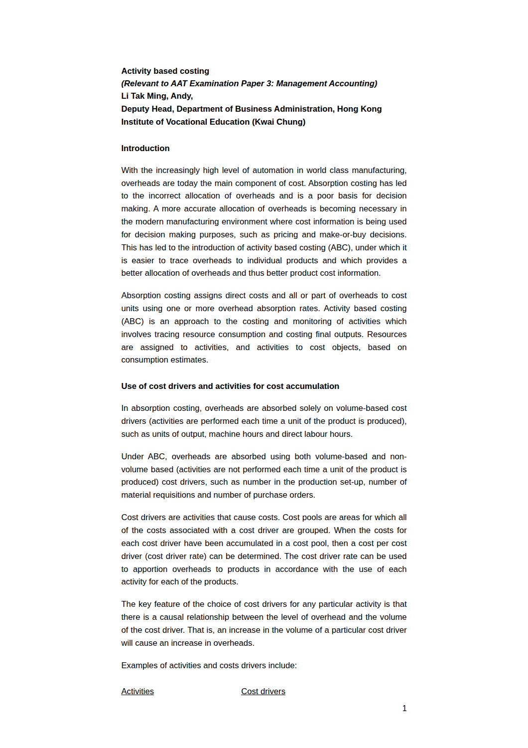Activity based costing
(Relevant to AAT Examination Paper 3: Management Accounting)
Li Tak Ming, Andy,
Deputy Head, Department of Business Administration, Hong Kong Institute of Vocational Education (Kwai Chung)
Introduction
With the increasingly high level of automation in world class manufacturing, overheads are today the main component of cost. Absorption costing has led to the incorrect allocation of overheads and is a poor basis for decision making. A more accurate allocation of overheads is becoming necessary in the modern manufacturing environment where cost information is being used for decision making purposes, such as pricing and make-or-buy decisions. This has led to the introduction of activity based costing (ABC), under which it is easier to trace overheads to individual products and which provides a better allocation of overheads and thus better product cost information.
Absorption costing assigns direct costs and all or part of overheads to cost units using one or more overhead absorption rates. Activity based costing (ABC) is an approach to the costing and monitoring of activities which involves tracing resource consumption and costing final outputs. Resources are assigned to activities, and activities to cost objects, based on consumption estimates.
Use of cost drivers and activities for cost accumulation
In absorption costing, overheads are absorbed solely on volume-based cost drivers (activities are performed each time a unit of the product is produced), such as units of output, machine hours and direct labour hours.
Under ABC, overheads are absorbed using both volume-based and non-volume based (activities are not performed each time a unit of the product is produced) cost drivers, such as number in the production set-up, number of material requisitions and number of purchase orders.
Cost drivers are activities that cause costs. Cost pools are areas for which all of the costs associated with a cost driver are grouped. When the costs for each cost driver have been accumulated in a cost pool, then a cost per cost driver (cost driver rate) can be determined. The cost driver rate can be used to apportion overheads to products in accordance with the use of each activity for each of the products.
The key feature of the choice of cost drivers for any particular activity is that there is a causal relationship between the level of overhead and the volume of the cost driver. That is, an increase in the volume of a particular cost driver will cause an increase in overheads.
Examples of activities and costs drivers include:
Activities
Cost drivers
1